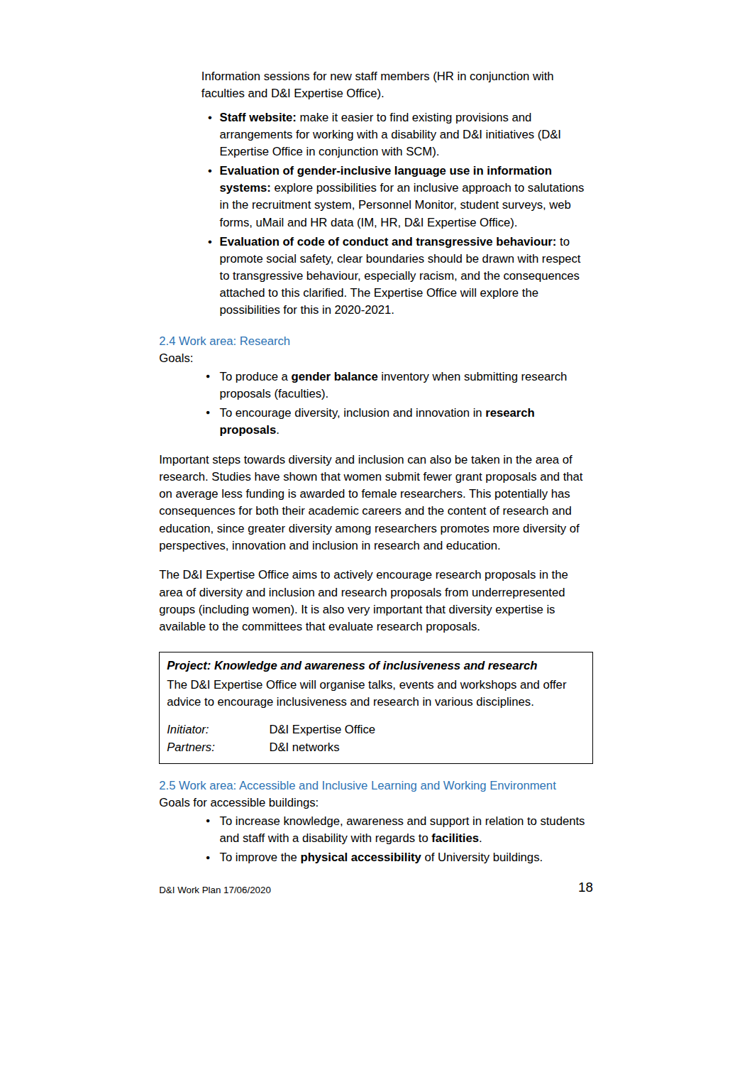Information sessions for new staff members (HR in conjunction with faculties and D&I Expertise Office).
Staff website: make it easier to find existing provisions and arrangements for working with a disability and D&I initiatives (D&I Expertise Office in conjunction with SCM).
Evaluation of gender-inclusive language use in information systems: explore possibilities for an inclusive approach to salutations in the recruitment system, Personnel Monitor, student surveys, web forms, uMail and HR data (IM, HR, D&I Expertise Office).
Evaluation of code of conduct and transgressive behaviour: to promote social safety, clear boundaries should be drawn with respect to transgressive behaviour, especially racism, and the consequences attached to this clarified. The Expertise Office will explore the possibilities for this in 2020-2021.
2.4 Work area: Research
Goals:
To produce a gender balance inventory when submitting research proposals (faculties).
To encourage diversity, inclusion and innovation in research proposals.
Important steps towards diversity and inclusion can also be taken in the area of research. Studies have shown that women submit fewer grant proposals and that on average less funding is awarded to female researchers. This potentially has consequences for both their academic careers and the content of research and education, since greater diversity among researchers promotes more diversity of perspectives, innovation and inclusion in research and education.
The D&I Expertise Office aims to actively encourage research proposals in the area of diversity and inclusion and research proposals from underrepresented groups (including women). It is also very important that diversity expertise is available to the committees that evaluate research proposals.
Project: Knowledge and awareness of inclusiveness and research
The D&I Expertise Office will organise talks, events and workshops and offer advice to encourage inclusiveness and research in various disciplines.
| Initiator: | D&I Expertise Office |
| Partners: | D&I networks |
2.5 Work area: Accessible and Inclusive Learning and Working Environment
Goals for accessible buildings:
To increase knowledge, awareness and support in relation to students and staff with a disability with regards to facilities.
To improve the physical accessibility of University buildings.
D&I Work Plan 17/06/2020
18